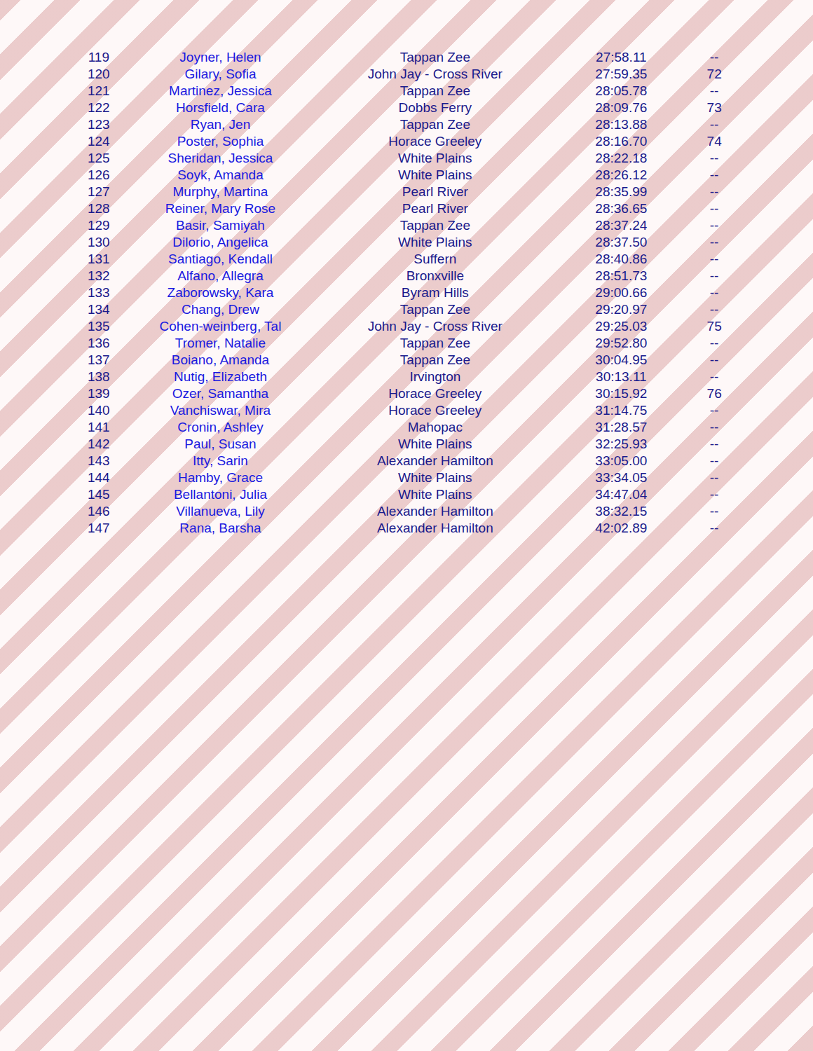| 119 | Joyner, Helen | Tappan Zee | 27:58.11 | -- |
| 120 | Gilary, Sofia | John Jay - Cross River | 27:59.35 | 72 |
| 121 | Martinez, Jessica | Tappan Zee | 28:05.78 | -- |
| 122 | Horsfield, Cara | Dobbs Ferry | 28:09.76 | 73 |
| 123 | Ryan, Jen | Tappan Zee | 28:13.88 | -- |
| 124 | Poster, Sophia | Horace Greeley | 28:16.70 | 74 |
| 125 | Sheridan, Jessica | White Plains | 28:22.18 | -- |
| 126 | Soyk, Amanda | White Plains | 28:26.12 | -- |
| 127 | Murphy, Martina | Pearl River | 28:35.99 | -- |
| 128 | Reiner, Mary Rose | Pearl River | 28:36.65 | -- |
| 129 | Basir, Samiyah | Tappan Zee | 28:37.24 | -- |
| 130 | Dilorio, Angelica | White Plains | 28:37.50 | -- |
| 131 | Santiago, Kendall | Suffern | 28:40.86 | -- |
| 132 | Alfano, Allegra | Bronxville | 28:51.73 | -- |
| 133 | Zaborowsky, Kara | Byram Hills | 29:00.66 | -- |
| 134 | Chang, Drew | Tappan Zee | 29:20.97 | -- |
| 135 | Cohen-weinberg, Tal | John Jay - Cross River | 29:25.03 | 75 |
| 136 | Tromer, Natalie | Tappan Zee | 29:52.80 | -- |
| 137 | Boiano, Amanda | Tappan Zee | 30:04.95 | -- |
| 138 | Nutig, Elizabeth | Irvington | 30:13.11 | -- |
| 139 | Ozer, Samantha | Horace Greeley | 30:15.92 | 76 |
| 140 | Vanchiswar, Mira | Horace Greeley | 31:14.75 | -- |
| 141 | Cronin, Ashley | Mahopac | 31:28.57 | -- |
| 142 | Paul, Susan | White Plains | 32:25.93 | -- |
| 143 | Itty, Sarin | Alexander Hamilton | 33:05.00 | -- |
| 144 | Hamby, Grace | White Plains | 33:34.05 | -- |
| 145 | Bellantoni, Julia | White Plains | 34:47.04 | -- |
| 146 | Villanueva, Lily | Alexander Hamilton | 38:32.15 | -- |
| 147 | Rana, Barsha | Alexander Hamilton | 42:02.89 | -- |